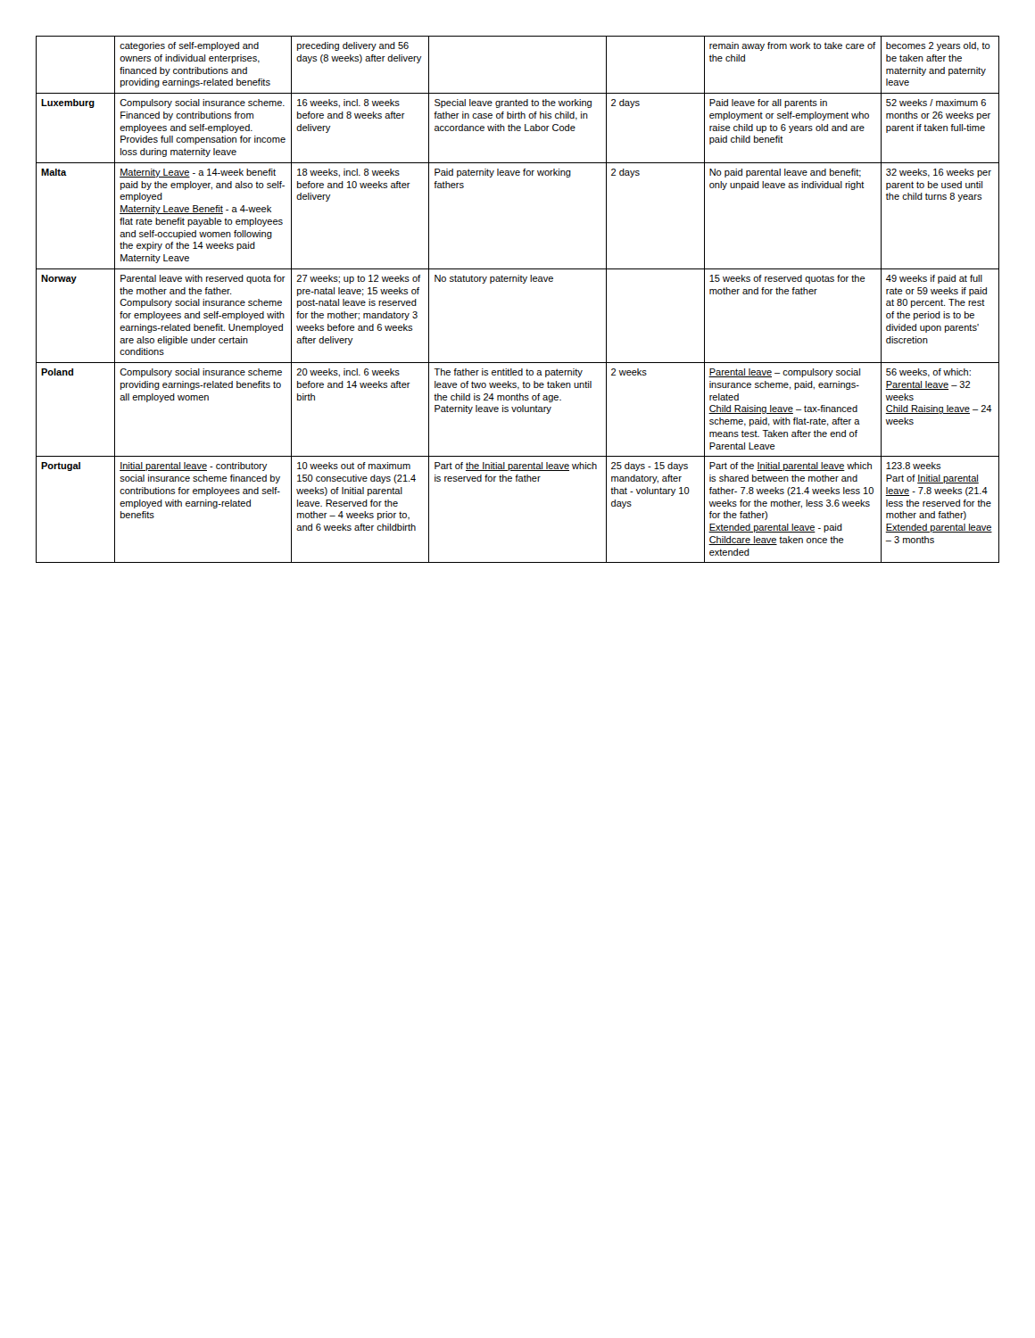| | categories of self-employed and owners of individual enterprises, financed by contributions and providing earnings-related benefits | preceding delivery and 56 days (8 weeks) after delivery | | | remain away from work to take care of the child | becomes 2 years old, to be taken after the maternity and paternity leave |
| Luxemburg | Compulsory social insurance scheme. Financed by contributions from employees and self-employed. Provides full compensation for income loss during maternity leave | 16 weeks, incl. 8 weeks before and 8 weeks after delivery | Special leave granted to the working father in case of birth of his child, in accordance with the Labor Code | 2 days | Paid leave for all parents in employment or self-employment who raise child up to 6 years old and are paid child benefit | 52 weeks / maximum 6 months or 26 weeks per parent if taken full-time |
| Malta | Maternity Leave - a 14-week benefit paid by the employer, and also to self-employed Maternity Leave Benefit - a 4-week flat rate benefit payable to employees and self-occupied women following the expiry of the 14 weeks paid Maternity Leave | 18 weeks, incl. 8 weeks before and 10 weeks after delivery | Paid paternity leave for working fathers | 2 days | No paid parental leave and benefit; only unpaid leave as individual right | 32 weeks, 16 weeks per parent to be used until the child turns 8 years |
| Norway | Parental leave with reserved quota for the mother and the father. Compulsory social insurance scheme for employees and self-employed with earnings-related benefit. Unemployed are also eligible under certain conditions | 27 weeks; up to 12 weeks of pre-natal leave; 15 weeks of post-natal leave is reserved for the mother; mandatory 3 weeks before and 6 weeks after delivery | No statutory paternity leave | | 15 weeks of reserved quotas for the mother and for the father | 49 weeks if paid at full rate or 59 weeks if paid at 80 percent. The rest of the period is to be divided upon parents' discretion |
| Poland | Compulsory social insurance scheme providing earnings-related benefits to all employed women | 20 weeks, incl. 6 weeks before and 14 weeks after birth | The father is entitled to a paternity leave of two weeks, to be taken until the child is 24 months of age. Paternity leave is voluntary | 2 weeks | Parental leave – compulsory social insurance scheme, paid, earnings-related Child Raising leave – tax-financed scheme, paid, with flat-rate, after a means test. Taken after the end of Parental Leave | 56 weeks, of which: Parental leave – 32 weeks Child Raising leave – 24 weeks |
| Portugal | Initial parental leave - contributory social insurance scheme financed by contributions for employees and self-employed with earning-related benefits | 10 weeks out of maximum 150 consecutive days (21.4 weeks) of Initial parental leave. Reserved for the mother – 4 weeks prior to, and 6 weeks after childbirth | Part of the Initial parental leave which is reserved for the father | 25 days - 15 days mandatory, after that - voluntary 10 days | Part of the Initial parental leave which is shared between the mother and father- 7.8 weeks (21.4 weeks less 10 weeks for the mother, less 3.6 weeks for the father) Extended parental leave - paid Childcare leave taken once the extended | 123.8 weeks Part of Initial parental leave - 7.8 weeks (21.4 less the reserved for the mother and father) Extended parental leave – 3 months |